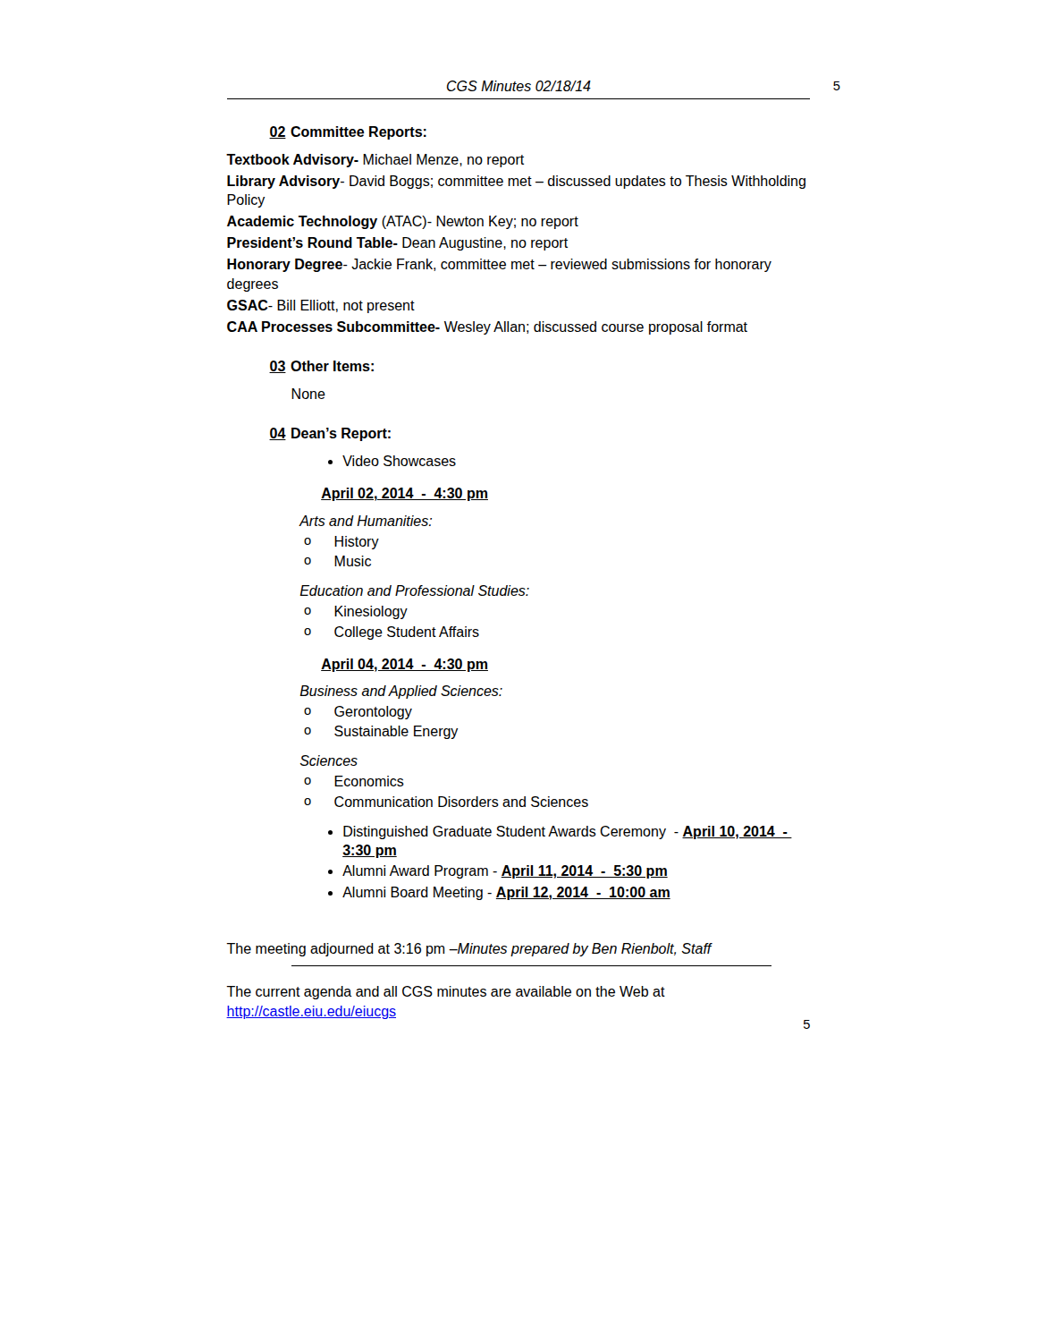5
CGS Minutes 02/18/14
02 Committee Reports:
Textbook Advisory- Michael Menze, no report
Library Advisory- David Boggs; committee met – discussed updates to Thesis Withholding Policy
Academic Technology (ATAC)- Newton Key; no report
President’s Round Table- Dean Augustine, no report
Honorary Degree- Jackie Frank, committee met – reviewed submissions for honorary degrees
GSAC- Bill Elliott, not present
CAA Processes Subcommittee- Wesley Allan; discussed course proposal format
03 Other Items:
None
04 Dean’s Report:
Video Showcases
April 02, 2014 - 4:30 pm
Arts and Humanities:
History
Music
Education and Professional Studies:
Kinesiology
College Student Affairs
April 04, 2014 - 4:30 pm
Business and Applied Sciences:
Gerontology
Sustainable Energy
Sciences
Economics
Communication Disorders and Sciences
Distinguished Graduate Student Awards Ceremony - April 10, 2014 - 3:30 pm
Alumni Award Program - April 11, 2014 - 5:30 pm
Alumni Board Meeting - April 12, 2014 - 10:00 am
The meeting adjourned at 3:16 pm –Minutes prepared by Ben Rienbolt, Staff
The current agenda and all CGS minutes are available on the Web at http://castle.eiu.edu/eiucgs
5